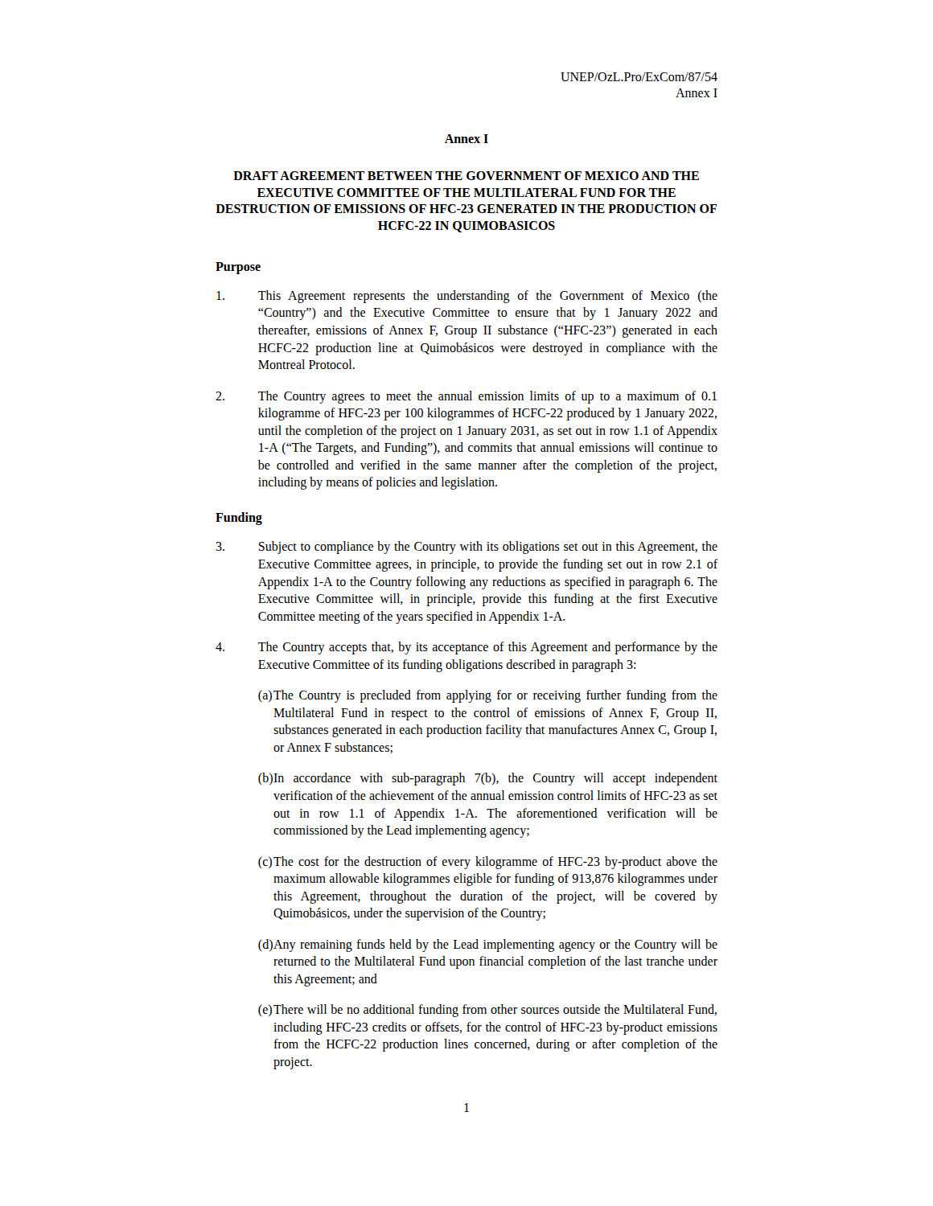UNEP/OzL.Pro/ExCom/87/54
Annex I
Annex I
DRAFT AGREEMENT BETWEEN THE GOVERNMENT OF MEXICO AND THE EXECUTIVE COMMITTEE OF THE MULTILATERAL FUND FOR THE DESTRUCTION OF EMISSIONS OF HFC-23 GENERATED IN THE PRODUCTION OF HCFC-22 IN QUIMOBASICOS
Purpose
1.
This Agreement represents the understanding of the Government of Mexico (the “Country”) and the Executive Committee to ensure that by 1 January 2022 and thereafter, emissions of Annex F, Group II substance (“HFC-23”) generated in each HCFC-22 production line at Quimobásicos were destroyed in compliance with the Montreal Protocol.
2.
The Country agrees to meet the annual emission limits of up to a maximum of 0.1 kilogramme of HFC-23 per 100 kilogrammes of HCFC-22 produced by 1 January 2022, until the completion of the project on 1 January 2031, as set out in row 1.1 of Appendix 1-A (“The Targets, and Funding”), and commits that annual emissions will continue to be controlled and verified in the same manner after the completion of the project, including by means of policies and legislation.
Funding
3.
Subject to compliance by the Country with its obligations set out in this Agreement, the Executive Committee agrees, in principle, to provide the funding set out in row 2.1 of Appendix 1-A to the Country following any reductions as specified in paragraph 6. The Executive Committee will, in principle, provide this funding at the first Executive Committee meeting of the years specified in Appendix 1-A.
4.
The Country accepts that, by its acceptance of this Agreement and performance by the Executive Committee of its funding obligations described in paragraph 3:
(a) The Country is precluded from applying for or receiving further funding from the Multilateral Fund in respect to the control of emissions of Annex F, Group II, substances generated in each production facility that manufactures Annex C, Group I, or Annex F substances;
(b) In accordance with sub-paragraph 7(b), the Country will accept independent verification of the achievement of the annual emission control limits of HFC-23 as set out in row 1.1 of Appendix 1-A. The aforementioned verification will be commissioned by the Lead implementing agency;
(c) The cost for the destruction of every kilogramme of HFC-23 by-product above the maximum allowable kilogrammes eligible for funding of 913,876 kilogrammes under this Agreement, throughout the duration of the project, will be covered by Quimobásicos, under the supervision of the Country;
(d) Any remaining funds held by the Lead implementing agency or the Country will be returned to the Multilateral Fund upon financial completion of the last tranche under this Agreement; and
(e) There will be no additional funding from other sources outside the Multilateral Fund, including HFC-23 credits or offsets, for the control of HFC-23 by-product emissions from the HCFC-22 production lines concerned, during or after completion of the project.
1